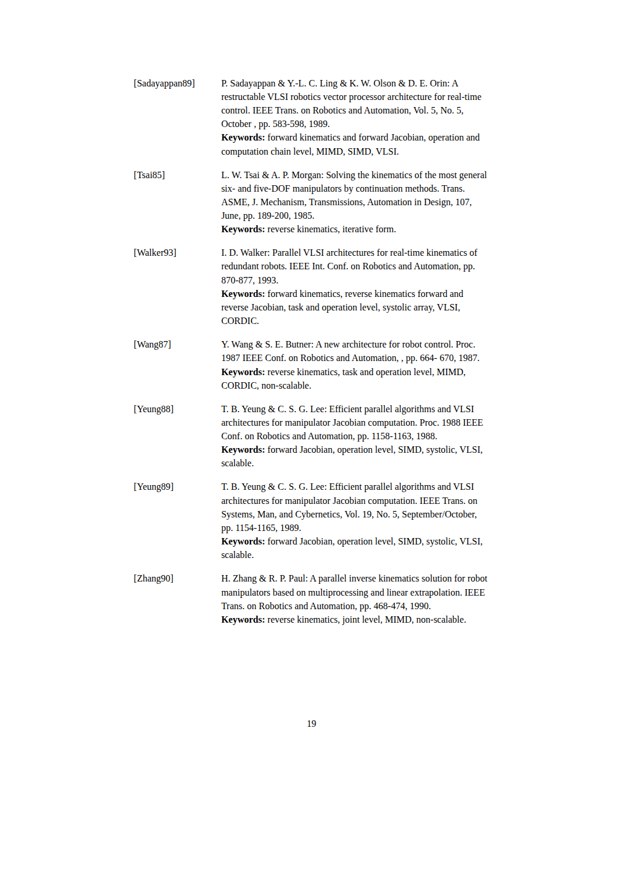[Sadayappan89]
P. Sadayappan & Y.-L. C. Ling & K. W. Olson & D. E. Orin: A restructable VLSI robotics vector processor architecture for real-time control. IEEE Trans. on Robotics and Automation, Vol. 5, No. 5, October , pp. 583-598, 1989.
Keywords: forward kinematics and forward Jacobian, operation and computation chain level, MIMD, SIMD, VLSI.
[Tsai85]
L. W. Tsai & A. P. Morgan: Solving the kinematics of the most general six- and five-DOF manipulators by continuation methods. Trans. ASME, J. Mechanism, Transmissions, Automation in Design, 107, June, pp. 189-200, 1985.
Keywords: reverse kinematics, iterative form.
[Walker93]
I. D. Walker: Parallel VLSI architectures for real-time kinematics of redundant robots. IEEE Int. Conf. on Robotics and Automation, pp. 870-877, 1993.
Keywords: forward kinematics, reverse kinematics forward and reverse Jacobian, task and operation level, systolic array, VLSI, CORDIC.
[Wang87]
Y. Wang & S. E. Butner: A new architecture for robot control. Proc. 1987 IEEE Conf. on Robotics and Automation, , pp. 664- 670, 1987.
Keywords: reverse kinematics, task and operation level, MIMD, CORDIC, non-scalable.
[Yeung88]
T. B. Yeung & C. S. G. Lee: Efficient parallel algorithms and VLSI architectures for manipulator Jacobian computation. Proc. 1988 IEEE Conf. on Robotics and Automation, pp. 1158-1163, 1988.
Keywords: forward Jacobian, operation level, SIMD, systolic, VLSI, scalable.
[Yeung89]
T. B. Yeung & C. S. G. Lee: Efficient parallel algorithms and VLSI architectures for manipulator Jacobian computation. IEEE Trans. on Systems, Man, and Cybernetics, Vol. 19, No. 5, September/October, pp. 1154-1165, 1989.
Keywords: forward Jacobian, operation level, SIMD, systolic, VLSI, scalable.
[Zhang90]
H. Zhang & R. P. Paul: A parallel inverse kinematics solution for robot manipulators based on multiprocessing and linear extrapolation. IEEE Trans. on Robotics and Automation, pp. 468-474, 1990.
Keywords: reverse kinematics, joint level, MIMD, non-scalable.
19